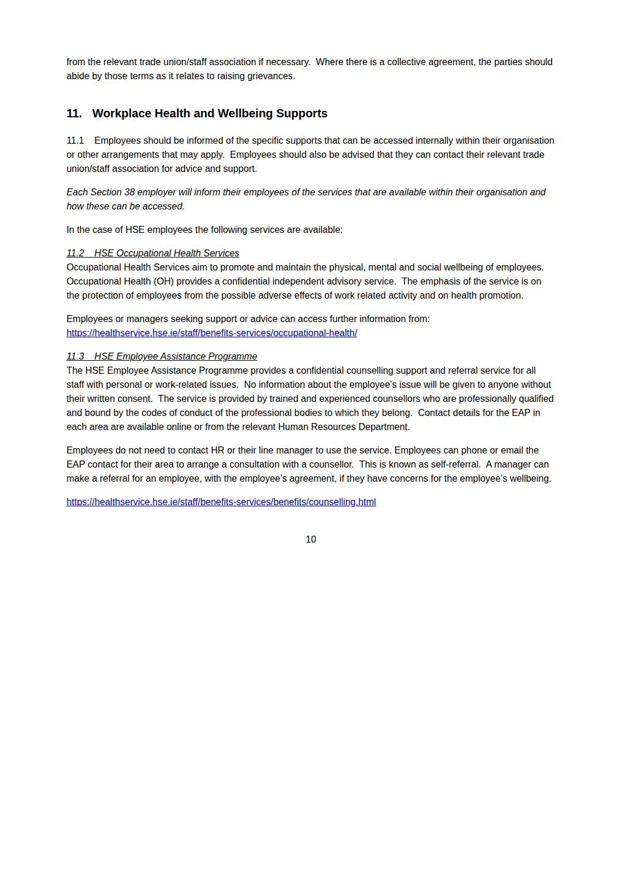from the relevant trade union/staff association if necessary. Where there is a collective agreement, the parties should abide by those terms as it relates to raising grievances.
11. Workplace Health and Wellbeing Supports
11.1 Employees should be informed of the specific supports that can be accessed internally within their organisation or other arrangements that may apply. Employees should also be advised that they can contact their relevant trade union/staff association for advice and support.
Each Section 38 employer will inform their employees of the services that are available within their organisation and how these can be accessed.
In the case of HSE employees the following services are available:
11.2 HSE Occupational Health Services
Occupational Health Services aim to promote and maintain the physical, mental and social wellbeing of employees. Occupational Health (OH) provides a confidential independent advisory service. The emphasis of the service is on the protection of employees from the possible adverse effects of work related activity and on health promotion.
Employees or managers seeking support or advice can access further information from:
https://healthservice.hse.ie/staff/benefits-services/occupational-health/
11.3 HSE Employee Assistance Programme
The HSE Employee Assistance Programme provides a confidential counselling support and referral service for all staff with personal or work-related issues. No information about the employee’s issue will be given to anyone without their written consent. The service is provided by trained and experienced counsellors who are professionally qualified and bound by the codes of conduct of the professional bodies to which they belong. Contact details for the EAP in each area are available online or from the relevant Human Resources Department.
Employees do not need to contact HR or their line manager to use the service. Employees can phone or email the EAP contact for their area to arrange a consultation with a counsellor. This is known as self-referral. A manager can make a referral for an employee, with the employee’s agreement, if they have concerns for the employee’s wellbeing.
https://healthservice.hse.ie/staff/benefits-services/benefits/counselling.html
10